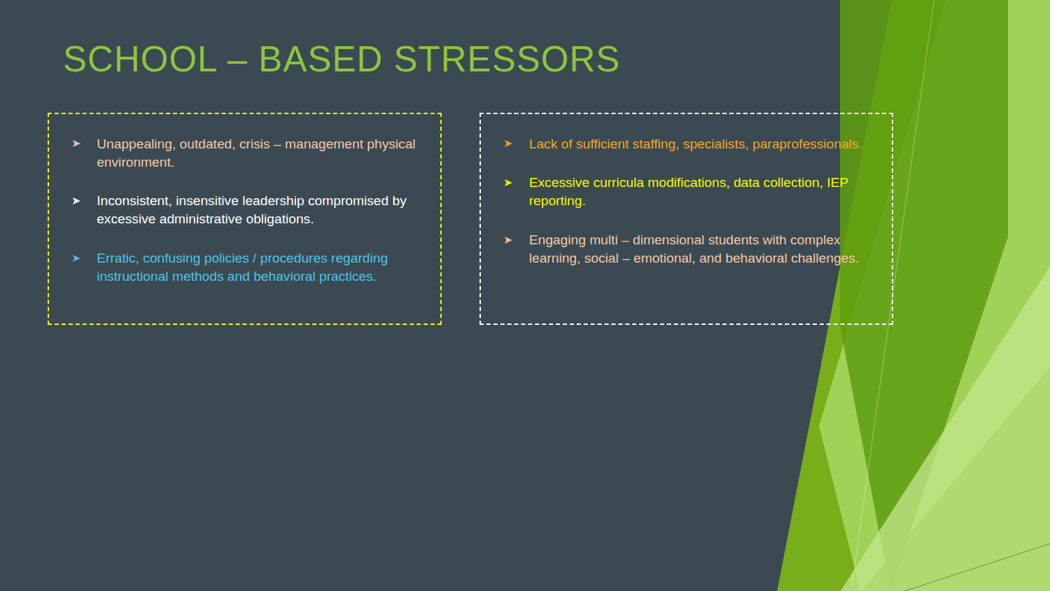SCHOOL – BASED STRESSORS
Unappealing, outdated, crisis – management physical environment.
Inconsistent, insensitive leadership compromised by excessive administrative obligations.
Erratic, confusing policies / procedures regarding instructional methods and behavioral practices.
Lack of sufficient staffing, specialists, paraprofessionals.
Excessive curricula modifications, data collection, IEP reporting.
Engaging multi – dimensional students with complex learning, social – emotional, and behavioral challenges.